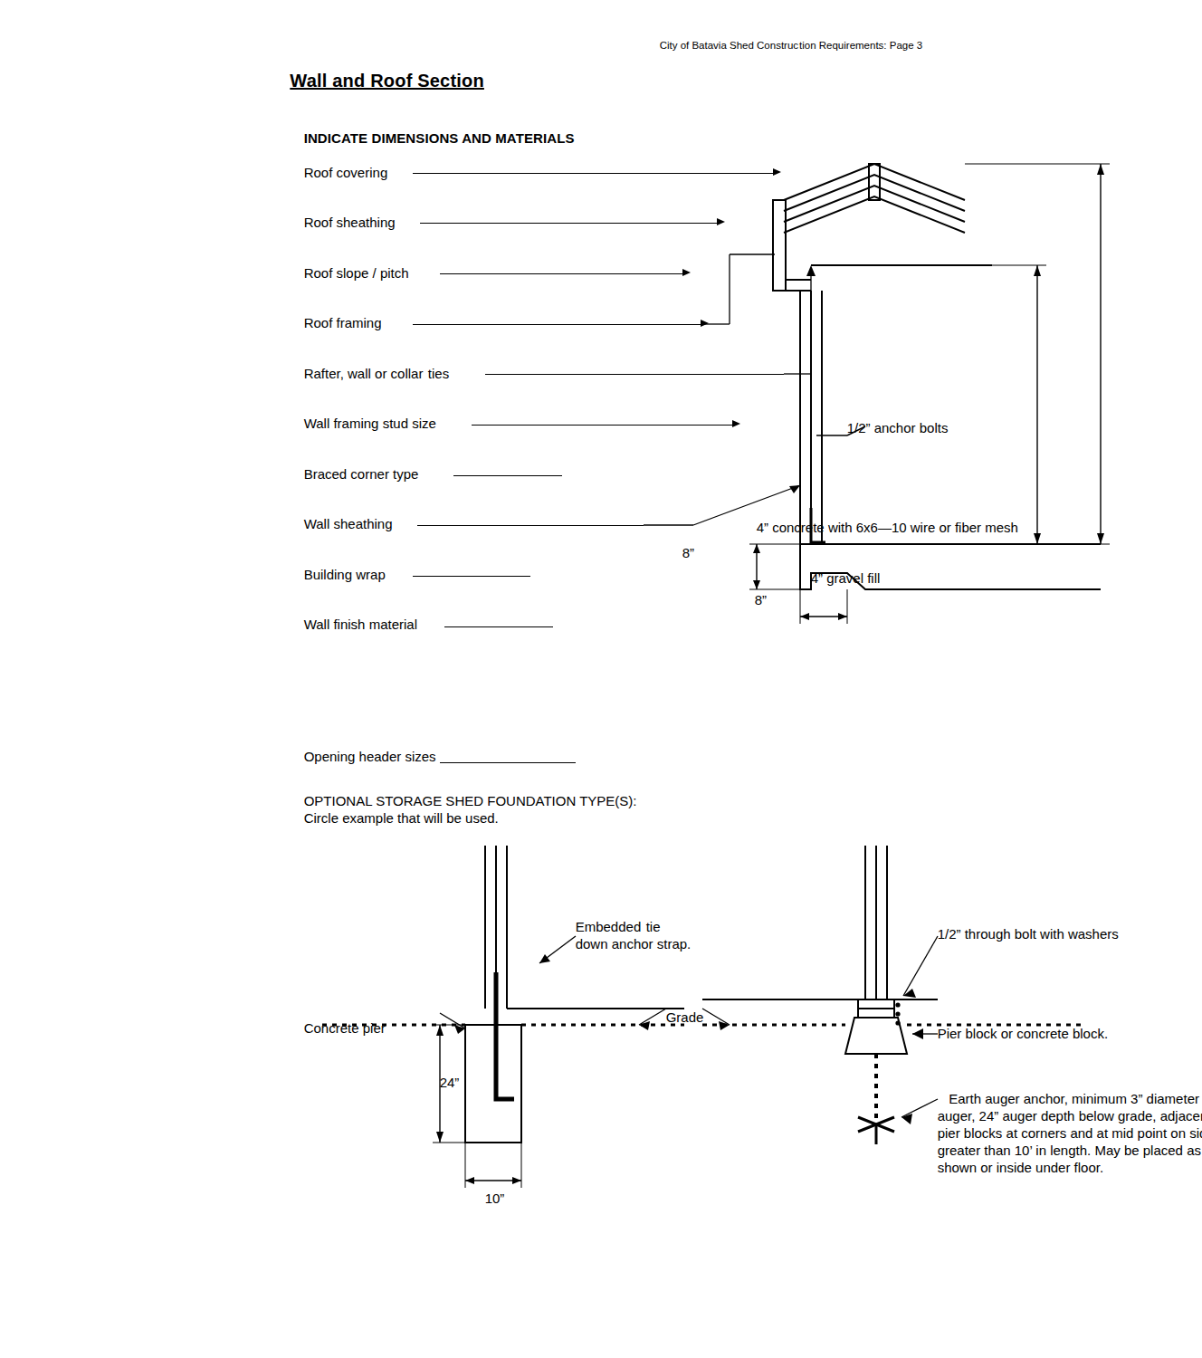City of Batavia Shed Construc tion Requirements: Page 3
Wall and Roof Section
INDICATE DIMENSIONS AND MATERIALS
Roof covering
Roof sheathing
Roof slope / pitch
Roof framing
Rafter, wall or collar  ties
Wall framing stud size
Braced corner type
Wall sheathing
Building wrap
Wall finish material
1/2” anchor bolts
4” concrete with 6x6—10 wire or fiber mesh
4” gravel fill
8”
8”
Opening header sizes
OPTIONAL STORAGE SHED FOUNDATION TYPE(S):
Circle example that will be used.
Embedded  tie
down anchor strap.
Concrete pier
24”
10”
Grade
1/2” through bolt with washers
Pier block or concrete block.
Earth auger anchor, minimum 3” diameter auger, 24” auger depth below grade, adjacent to pier blocks at corners and at mid point on sides greater than 10’ in length. May be placed as shown or inside under floor.